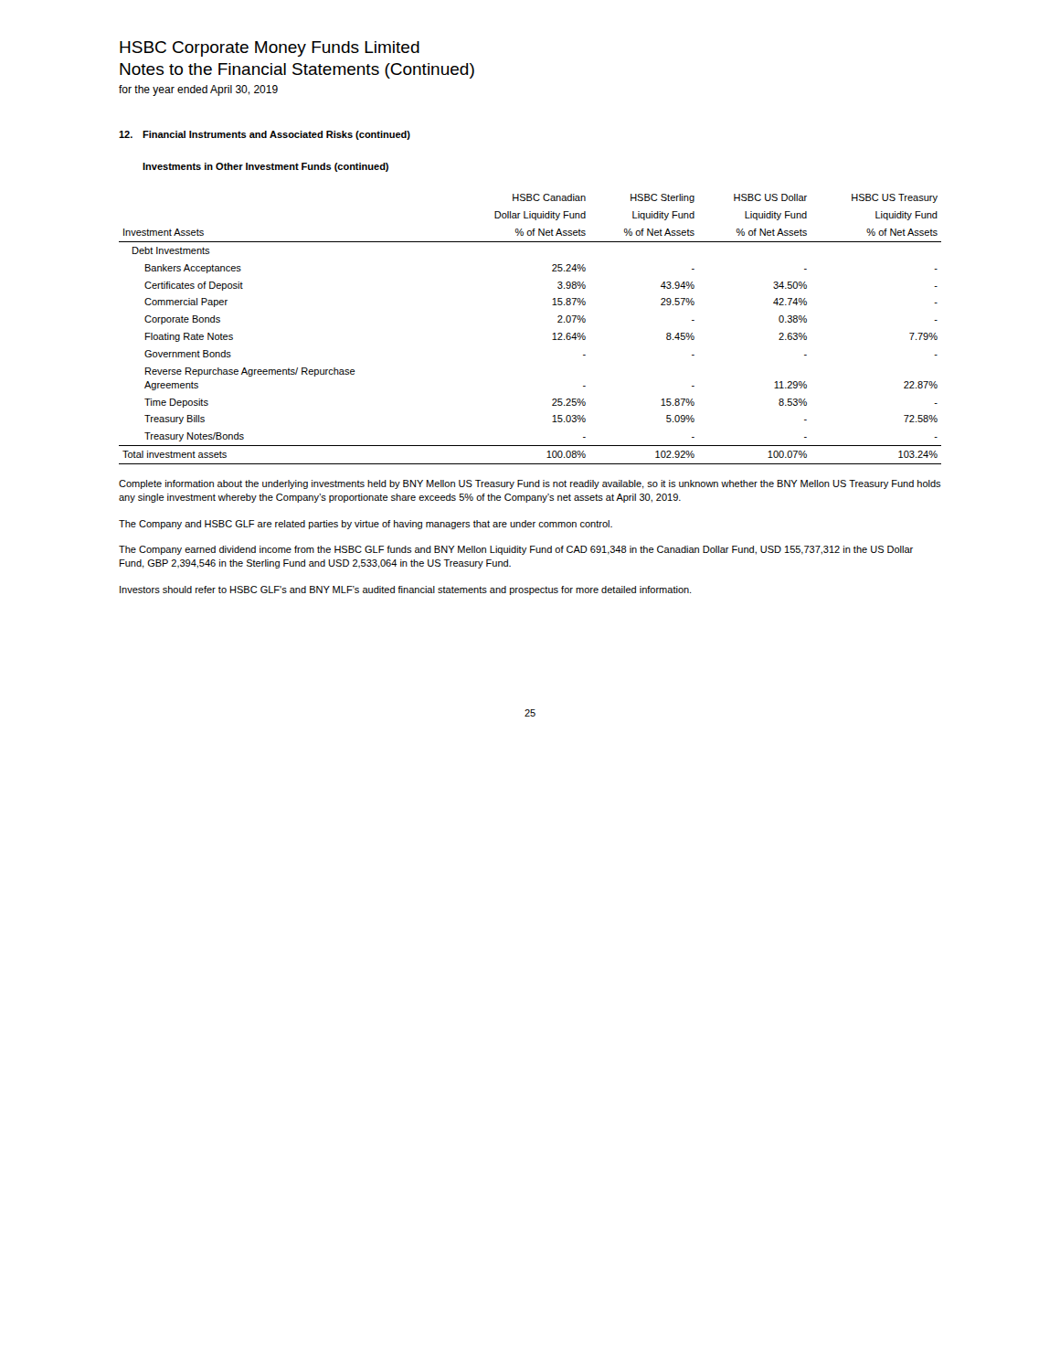HSBC Corporate Money Funds Limited
Notes to the Financial Statements (Continued)
for the year ended April 30, 2019
12. Financial Instruments and Associated Risks (continued)
Investments in Other Investment Funds (continued)
| | HSBC Canadian | HSBC Sterling | HSBC US Dollar | HSBC US Treasury |
| --- | --- | --- | --- | --- |
| | Dollar Liquidity Fund | Liquidity Fund | Liquidity Fund | Liquidity Fund |
| Investment Assets | % of Net Assets | % of Net Assets | % of Net Assets | % of Net Assets |
| Debt Investments | | | | |
| Bankers Acceptances | 25.24% | - | - | - |
| Certificates of Deposit | 3.98% | 43.94% | 34.50% | - |
| Commercial Paper | 15.87% | 29.57% | 42.74% | - |
| Corporate Bonds | 2.07% | - | 0.38% | - |
| Floating Rate Notes | 12.64% | 8.45% | 2.63% | 7.79% |
| Government Bonds | - | - | - | - |
| Reverse Repurchase Agreements/ Repurchase Agreements | - | - | 11.29% | 22.87% |
| Time Deposits | 25.25% | 15.87% | 8.53% | - |
| Treasury Bills | 15.03% | 5.09% | - | 72.58% |
| Treasury Notes/Bonds | - | - | - | - |
| Total investment assets | 100.08% | 102.92% | 100.07% | 103.24% |
Complete information about the underlying investments held by BNY Mellon US Treasury Fund is not readily available, so it is unknown whether the BNY Mellon US Treasury Fund holds any single investment whereby the Company’s proportionate share exceeds 5% of the Company’s net assets at April 30, 2019.
The Company and HSBC GLF are related parties by virtue of having managers that are under common control.
The Company earned dividend income from the HSBC GLF funds and BNY Mellon Liquidity Fund of CAD 691,348 in the Canadian Dollar Fund, USD 155,737,312 in the US Dollar Fund, GBP 2,394,546 in the Sterling Fund and USD 2,533,064 in the US Treasury Fund.
Investors should refer to HSBC GLF's and BNY MLF’s audited financial statements and prospectus for more detailed information.
25